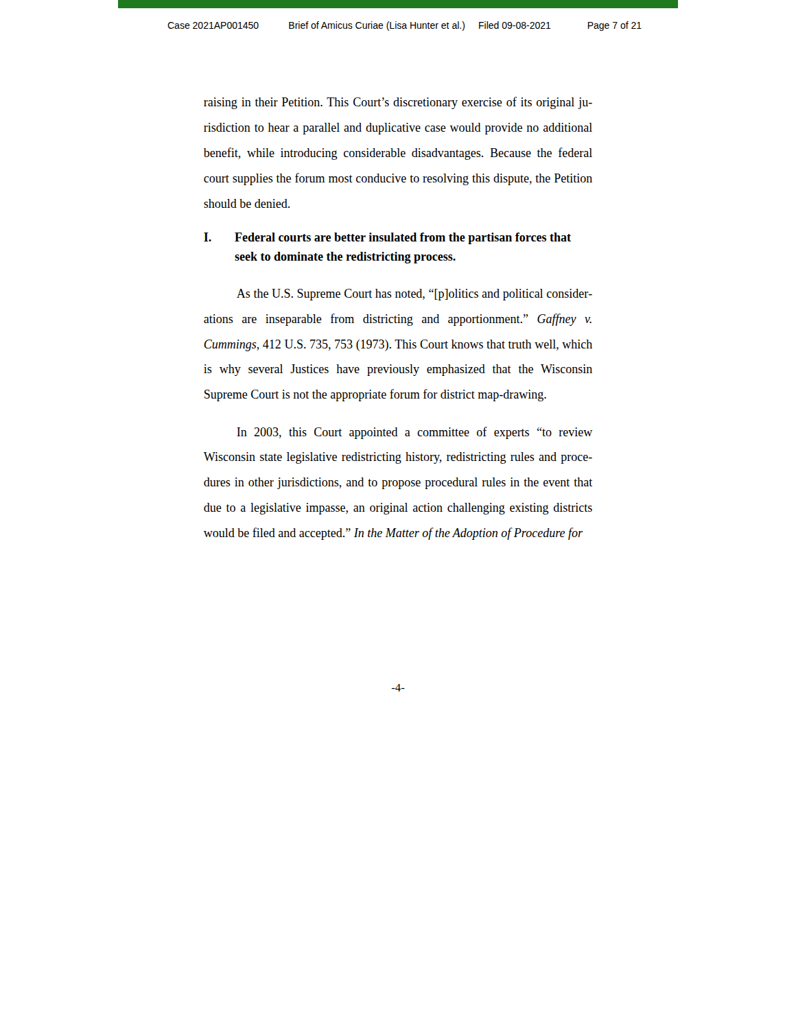Case 2021AP001450 Brief of Amicus Curiae (Lisa Hunter et al.) Filed 09-08-2021 Page 7 of 21
raising in their Petition. This Court’s discretionary exercise of its original jurisdiction to hear a parallel and duplicative case would provide no additional benefit, while introducing considerable disadvantages. Because the federal court supplies the forum most conducive to resolving this dispute, the Petition should be denied.
I. Federal courts are better insulated from the partisan forces that seek to dominate the redistricting process.
As the U.S. Supreme Court has noted, “[p]olitics and political considerations are inseparable from districting and apportionment.” Gaffney v. Cummings, 412 U.S. 735, 753 (1973). This Court knows that truth well, which is why several Justices have previously emphasized that the Wisconsin Supreme Court is not the appropriate forum for district map-drawing.
In 2003, this Court appointed a committee of experts “to review Wisconsin state legislative redistricting history, redistricting rules and procedures in other jurisdictions, and to propose procedural rules in the event that due to a legislative impasse, an original action challenging existing districts would be filed and accepted.” In the Matter of the Adoption of Procedure for
-4-